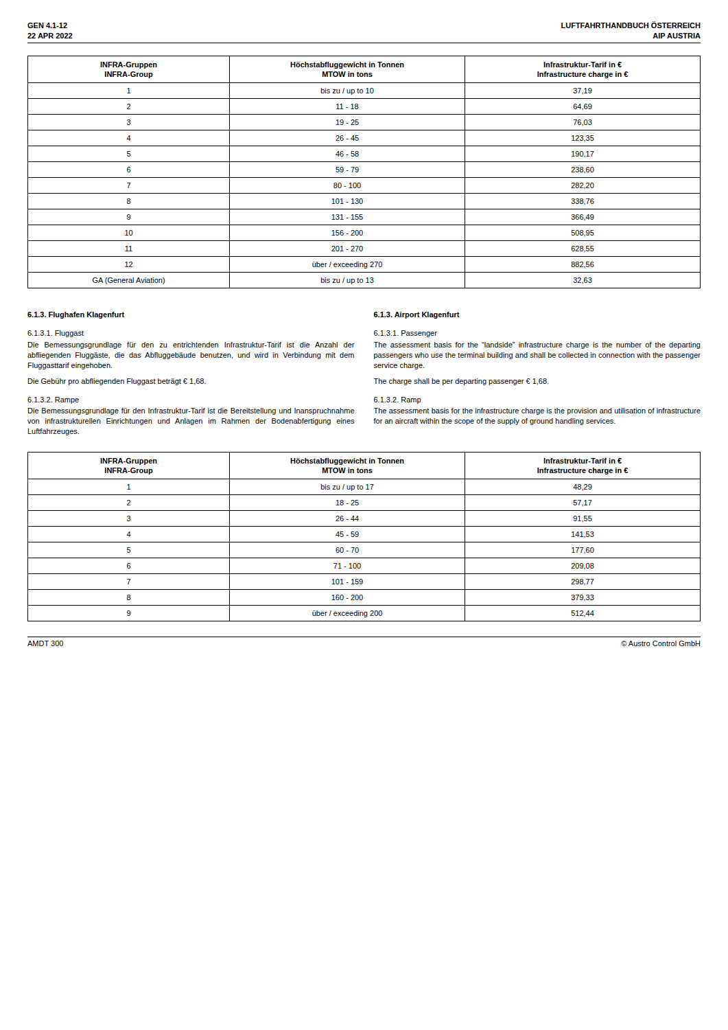GEN 4.1-12
22 APR 2022
LUFTFAHRTHANDBUCH ÖSTERREICH
AIP AUSTRIA
| INFRA-Gruppen INFRA-Group | Höchstabfluggewicht in Tonnen MTOW in tons | Infrastruktur-Tarif in € Infrastructure charge in € |
| --- | --- | --- |
| 1 | bis zu / up to 10 | 37,19 |
| 2 | 11 - 18 | 64,69 |
| 3 | 19 - 25 | 76,03 |
| 4 | 26 - 45 | 123,35 |
| 5 | 46 - 58 | 190,17 |
| 6 | 59 - 79 | 238,60 |
| 7 | 80 - 100 | 282,20 |
| 8 | 101 - 130 | 338,76 |
| 9 | 131 - 155 | 366,49 |
| 10 | 156 - 200 | 508,95 |
| 11 | 201 - 270 | 628,55 |
| 12 | über / exceeding 270 | 882,56 |
| GA (General Aviation) | bis zu / up to 13 | 32,63 |
6.1.3. Flughafen Klagenfurt
6.1.3. Airport Klagenfurt
6.1.3.1. Fluggast
Die Bemessungsgrundlage für den zu entrichtenden Infrastruktur-Tarif ist die Anzahl der abfliegenden Fluggäste, die das Abfluggebäude benutzen, und wird in Verbindung mit dem Fluggasttarif eingehoben.
Die Gebühr pro abfliegenden Fluggast beträgt € 1,68.
6.1.3.1. Passenger
The assessment basis for the “landside” infrastructure charge is the number of the departing passengers who use the terminal building and shall be collected in connection with the passenger service charge.
The charge shall be per departing passenger € 1,68.
6.1.3.2. Rampe
Die Bemessungsgrundlage für den Infrastruktur-Tarif ist die Bereitstellung und Inanspruchnahme von infrastrukturellen Einrichtungen und Anlagen im Rahmen der Bodenabfertigung eines Luftfahrzeuges.
6.1.3.2. Ramp
The assessment basis for the infrastructure charge is the provision and utilisation of infrastructure for an aircraft within the scope of the supply of ground handling services.
| INFRA-Gruppen INFRA-Group | Höchstabfluggewicht in Tonnen MTOW in tons | Infrastruktur-Tarif in € Infrastructure charge in € |
| --- | --- | --- |
| 1 | bis zu / up to 17 | 48,29 |
| 2 | 18 - 25 | 57,17 |
| 3 | 26 - 44 | 91,55 |
| 4 | 45 - 59 | 141,53 |
| 5 | 60 - 70 | 177,60 |
| 6 | 71 - 100 | 209,08 |
| 7 | 101 - 159 | 298,77 |
| 8 | 160 - 200 | 379,33 |
| 9 | über / exceeding 200 | 512,44 |
AMDT 300
© Austro Control GmbH